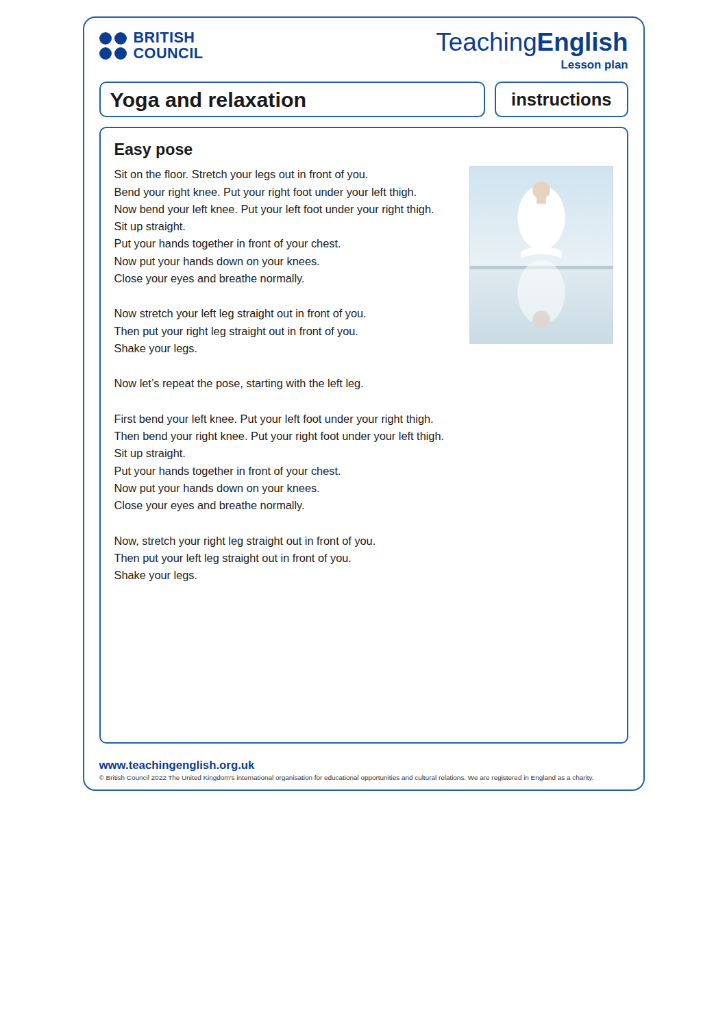BRITISH
COUNCIL
TeachingEnglish
Lesson plan
Yoga and relaxation
instructions
Easy pose
Sit on the floor. Stretch your legs out in front of you.
Bend your right knee. Put your right foot under your left thigh.
Now bend your left knee. Put your left foot under your right thigh.
Sit up straight.
Put your hands together in front of your chest.
Now put your hands down on your knees.
Close your eyes and breathe normally.
Now stretch your left leg straight out in front of you.
Then put your right leg straight out in front of you.
Shake your legs.
Now let’s repeat the pose, starting with the left leg.
First bend your left knee. Put your left foot under your right thigh.
Then bend your right knee. Put your right foot under your left thigh.
Sit up straight.
Put your hands together in front of your chest.
Now put your hands down on your knees.
Close your eyes and breathe normally.
Now, stretch your right leg straight out in front of you.
Then put your left leg straight out in front of you.
Shake your legs.
www.teachingenglish.org.uk
© British Council 2022 The United Kingdom’s international organisation for educational opportunities and cultural relations. We are registered in England as a charity.